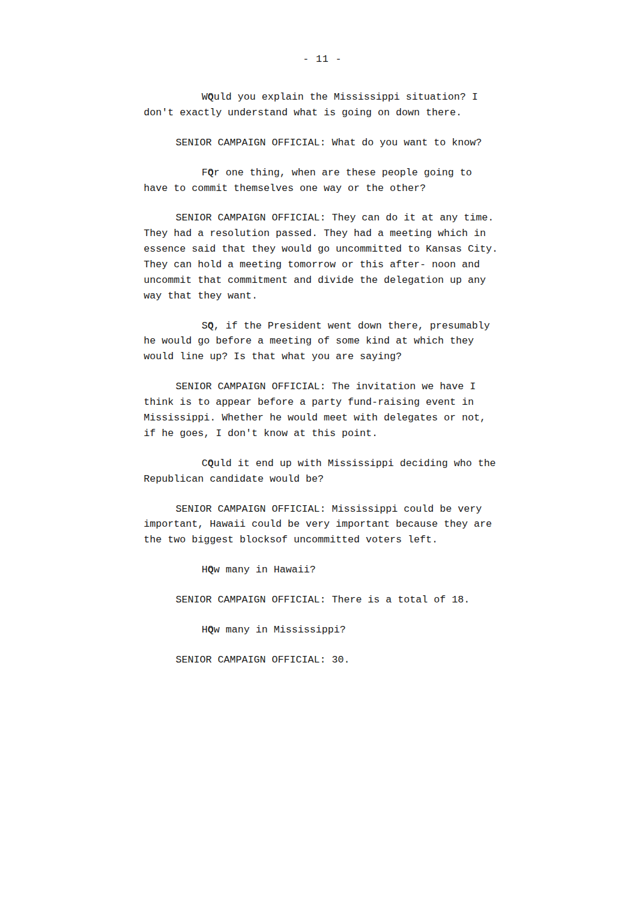- 11 -
QWould you explain the Mississippi situation? I don't exactly understand what is going on down there.
SENIOR CAMPAIGN OFFICIAL: What do you want to know?
QFor one thing, when are these people going to have to commit themselves one way or the other?
SENIOR CAMPAIGN OFFICIAL: They can do it at any time. They had a resolution passed. They had a meeting which in essence said that they would go uncommitted to Kansas City. They can hold a meeting tomorrow or this after‑ noon and uncommit that commitment and divide the delegation up any way that they want.
QSo, if the President went down there, presumably he would go before a meeting of some kind at which they would line up? Is that what you are saying?
SENIOR CAMPAIGN OFFICIAL: The invitation we have I think is to appear before a party fund‑raising event in Mississippi. Whether he would meet with delegates or not, if he goes, I don't know at this point.
QCould it end up with Mississippi deciding who the Republican candidate would be?
SENIOR CAMPAIGN OFFICIAL: Mississippi could be very important, Hawaii could be very important because they are the two biggest blocksof uncommitted voters left.
QHow many in Hawaii?
SENIOR CAMPAIGN OFFICIAL: There is a total of 18.
QHow many in Mississippi?
SENIOR CAMPAIGN OFFICIAL: 30.